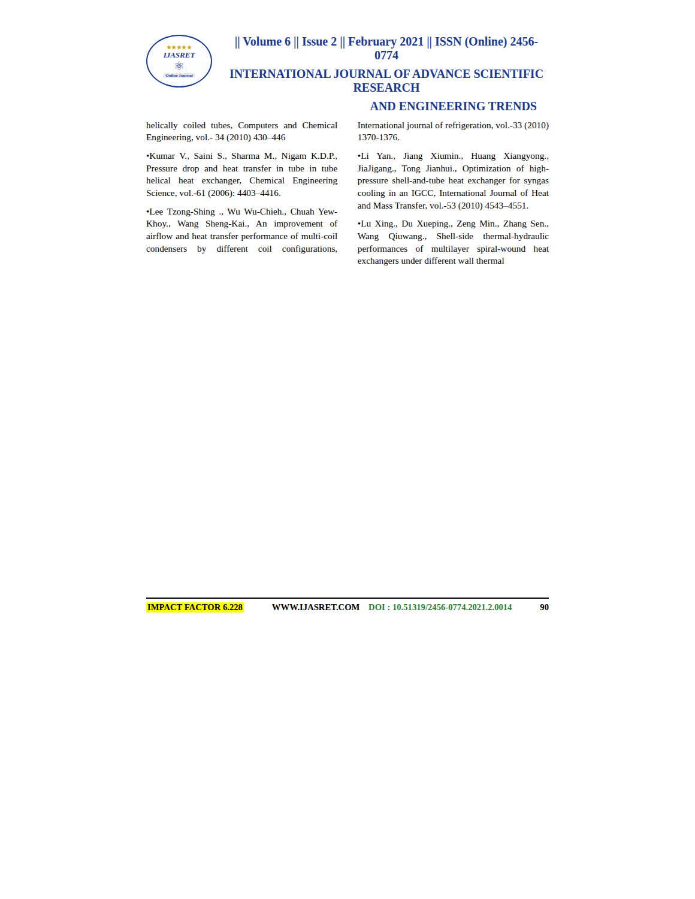★★★★★
IJASRET
⚛
Online Journal
|| Volume 6 || Issue 2 || February 2021 || ISSN (Online) 2456-0774
INTERNATIONAL JOURNAL OF ADVANCE SCIENTIFIC RESEARCH
AND ENGINEERING TRENDS
helically coiled tubes, Computers and Chemical Engineering, vol.- 34 (2010) 430–446
•Kumar V., Saini S., Sharma M., Nigam K.D.P., Pressure drop and heat transfer in tube in tube helical heat exchanger, Chemical Engineering Science, vol.-61 (2006): 4403–4416.
•Lee Tzong-Shing ., Wu Wu-Chieh., Chuah Yew-Khoy., Wang Sheng-Kai., An improvement of airflow and heat transfer performance of multi-coil condensers by different coil configurations, International journal of refrigeration, vol.-33 (2010) 1370-1376.
•Li Yan., Jiang Xiumin., Huang Xiangyong., JiaJigang., Tong Jianhui., Optimization of high- pressure shell-and-tube heat exchanger for syngas cooling in an IGCC, International Journal of Heat and Mass Transfer, vol.-53 (2010) 4543–4551.
•Lu Xing., Du Xueping., Zeng Min., Zhang Sen., Wang Qiuwang., Shell-side thermal-hydraulic performances of multilayer spiral-wound heat exchangers under different wall thermal
IMPACT FACTOR 6.228 WWW.IJASRET.COM DOI : 10.51319/2456-0774.2021.2.0014 90